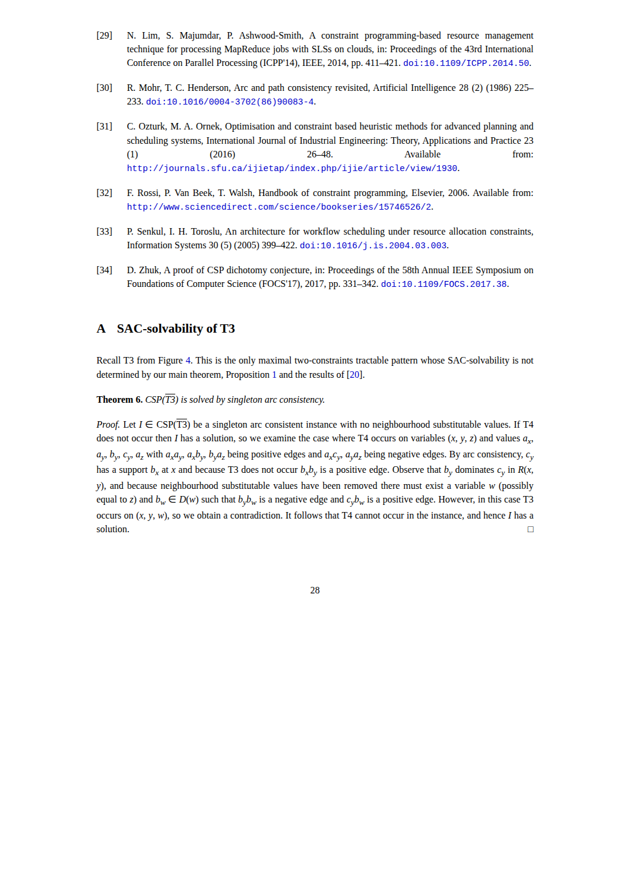[29] N. Lim, S. Majumdar, P. Ashwood-Smith, A constraint programming-based resource management technique for processing MapReduce jobs with SLSs on clouds, in: Proceedings of the 43rd International Conference on Parallel Processing (ICPP'14), IEEE, 2014, pp. 411–421. doi:10.1109/ICPP.2014.50.
[30] R. Mohr, T. C. Henderson, Arc and path consistency revisited, Artificial Intelligence 28 (2) (1986) 225–233. doi:10.1016/0004-3702(86)90083-4.
[31] C. Ozturk, M. A. Ornek, Optimisation and constraint based heuristic methods for advanced planning and scheduling systems, International Journal of Industrial Engineering: Theory, Applications and Practice 23 (1) (2016) 26–48. Available from: http://journals.sfu.ca/ijietap/index.php/ijie/article/view/1930.
[32] F. Rossi, P. Van Beek, T. Walsh, Handbook of constraint programming, Elsevier, 2006. Available from: http://www.sciencedirect.com/science/bookseries/15746526/2.
[33] P. Senkul, I. H. Toroslu, An architecture for workflow scheduling under resource allocation constraints, Information Systems 30 (5) (2005) 399–422. doi:10.1016/j.is.2004.03.003.
[34] D. Zhuk, A proof of CSP dichotomy conjecture, in: Proceedings of the 58th Annual IEEE Symposium on Foundations of Computer Science (FOCS'17), 2017, pp. 331–342. doi:10.1109/FOCS.2017.38.
ASAC-solvability of T3
Recall T3 from Figure 4. This is the only maximal two-constraints tractable pattern whose SAC-solvability is not determined by our main theorem, Proposition 1 and the results of [20].
Theorem 6. CSP(T3) is solved by singleton arc consistency.
Proof. Let I ∈ CSP(T3) be a singleton arc consistent instance with no neighbourhood substitutable values. If T4 does not occur then I has a solution, so we examine the case where T4 occurs on variables (x, y, z) and values ax, ay, by, cy, az with axay, axby, byaz being positive edges and axcy, ayaz being negative edges. By arc consistency, cy has a support bx at x and because T3 does not occur bxby is a positive edge. Observe that by dominates cy in R(x, y), and because neighbourhood substitutable values have been removed there must exist a variable w (possibly equal to z) and bw ∈ D(w) such that bybw is a negative edge and cybw is a positive edge. However, in this case T3 occurs on (x, y, w), so we obtain a contradiction. It follows that T4 cannot occur in the instance, and hence I has a solution. □
28